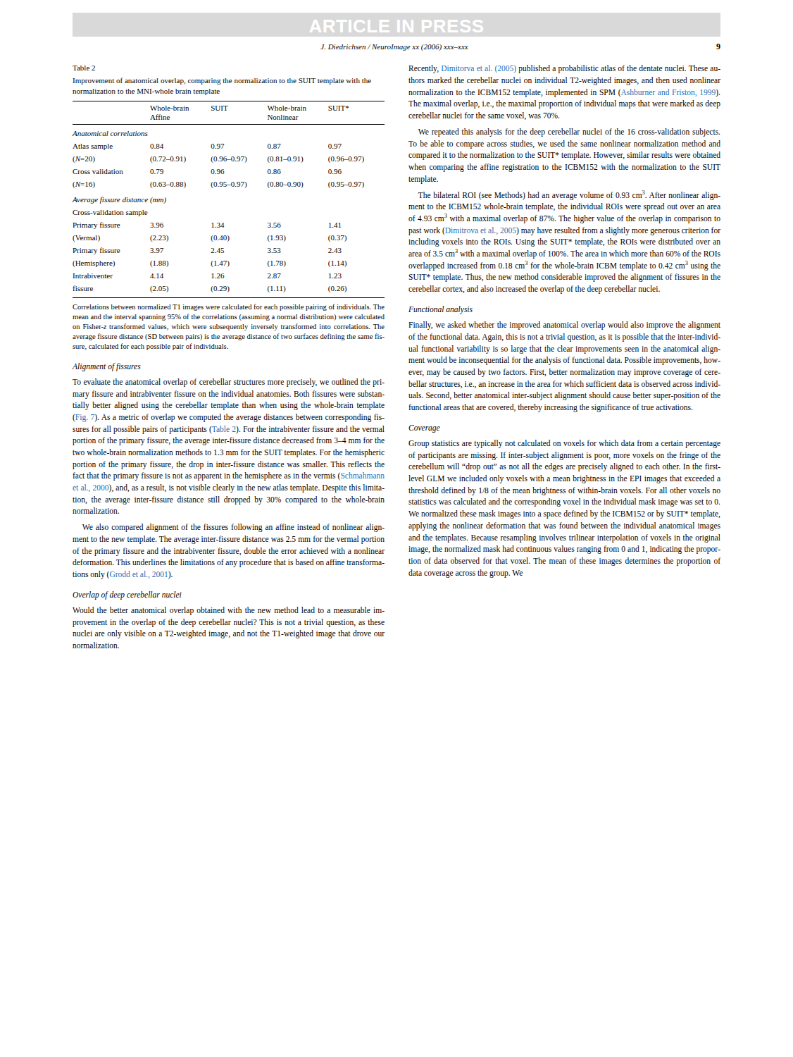ARTICLE IN PRESS
J. Diedrichsen / NeuroImage xx (2006) xxx–xxx
9
Table 2
Improvement of anatomical overlap, comparing the normalization to the SUIT template with the normalization to the MNI-whole brain template
| | Whole-brain Affine | SUIT | Whole-brain Nonlinear | SUIT* |
| --- | --- | --- | --- | --- |
| Anatomical correlations |
| Atlas sample | 0.84 | 0.97 | 0.87 | 0.97 |
| ( N =20) | (0.72–0.91) | (0.96–0.97) | (0.81–0.91) | (0.96–0.97) |
| Cross validation | 0.79 | 0.96 | 0.86 | 0.96 |
| ( N =16) | (0.63–0.88) | (0.95–0.97) | (0.80–0.90) | (0.95–0.97) |
| Average fissure distance (mm) |
| Cross-validation sample |
| Primary fissure | 3.96 | 1.34 | 3.56 | 1.41 |
| (Vermal) | (2.23) | (0.40) | (1.93) | (0.37) |
| Primary fissure | 3.97 | 2.45 | 3.53 | 2.43 |
| (Hemisphere) | (1.88) | (1.47) | (1.78) | (1.14) |
| Intrabiventer | 4.14 | 1.26 | 2.87 | 1.23 |
| fissure | (2.05) | (0.29) | (1.11) | (0.26) |
Correlations between normalized T1 images were calculated for each possible pairing of individuals. The mean and the interval spanning 95% of the correlations (assuming a normal distribution) were calculated on Fisher-z transformed values, which were subsequently inversely transformed into correlations. The average fissure distance (SD between pairs) is the average distance of two surfaces defining the same fissure, calculated for each possible pair of individuals.
Alignment of fissures
To evaluate the anatomical overlap of cerebellar structures more precisely, we outlined the primary fissure and intrabiventer fissure on the individual anatomies. Both fissures were substantially better aligned using the cerebellar template than when using the whole-brain template (Fig. 7). As a metric of overlap we computed the average distances between corresponding fissures for all possible pairs of participants (Table 2). For the intrabiventer fissure and the vermal portion of the primary fissure, the average inter-fissure distance decreased from 3–4 mm for the two whole-brain normalization methods to 1.3 mm for the SUIT templates. For the hemispheric portion of the primary fissure, the drop in inter-fissure distance was smaller. This reflects the fact that the primary fissure is not as apparent in the hemisphere as in the vermis (Schmahmann et al., 2000), and, as a result, is not visible clearly in the new atlas template. Despite this limitation, the average inter-fissure distance still dropped by 30% compared to the whole-brain normalization.
We also compared alignment of the fissures following an affine instead of nonlinear alignment to the new template. The average inter-fissure distance was 2.5 mm for the vermal portion of the primary fissure and the intrabiventer fissure, double the error achieved with a nonlinear deformation. This underlines the limitations of any procedure that is based on affine transformations only (Grodd et al., 2001).
Overlap of deep cerebellar nuclei
Would the better anatomical overlap obtained with the new method lead to a measurable improvement in the overlap of the deep cerebellar nuclei? This is not a trivial question, as these nuclei are only visible on a T2-weighted image, and not the T1-weighted image that drove our normalization.
Recently, Dimitorva et al. (2005) published a probabilistic atlas of the dentate nuclei. These authors marked the cerebellar nuclei on individual T2-weighted images, and then used nonlinear normalization to the ICBM152 template, implemented in SPM (Ashburner and Friston, 1999). The maximal overlap, i.e., the maximal proportion of individual maps that were marked as deep cerebellar nuclei for the same voxel, was 70%.
We repeated this analysis for the deep cerebellar nuclei of the 16 cross-validation subjects. To be able to compare across studies, we used the same nonlinear normalization method and compared it to the normalization to the SUIT* template. However, similar results were obtained when comparing the affine registration to the ICBM152 with the normalization to the SUIT template.
The bilateral ROI (see Methods) had an average volume of 0.93 cm3. After nonlinear alignment to the ICBM152 whole-brain template, the individual ROIs were spread out over an area of 4.93 cm3 with a maximal overlap of 87%. The higher value of the overlap in comparison to past work (Dimitrova et al., 2005) may have resulted from a slightly more generous criterion for including voxels into the ROIs. Using the SUIT* template, the ROIs were distributed over an area of 3.5 cm3 with a maximal overlap of 100%. The area in which more than 60% of the ROIs overlapped increased from 0.18 cm3 for the whole-brain ICBM template to 0.42 cm3 using the SUIT* template. Thus, the new method considerable improved the alignment of fissures in the cerebellar cortex, and also increased the overlap of the deep cerebellar nuclei.
Functional analysis
Finally, we asked whether the improved anatomical overlap would also improve the alignment of the functional data. Again, this is not a trivial question, as it is possible that the inter-individual functional variability is so large that the clear improvements seen in the anatomical alignment would be inconsequential for the analysis of functional data. Possible improvements, however, may be caused by two factors. First, better normalization may improve coverage of cerebellar structures, i.e., an increase in the area for which sufficient data is observed across individuals. Second, better anatomical inter-subject alignment should cause better super-position of the functional areas that are covered, thereby increasing the significance of true activations.
Coverage
Group statistics are typically not calculated on voxels for which data from a certain percentage of participants are missing. If inter-subject alignment is poor, more voxels on the fringe of the cerebellum will “drop out” as not all the edges are precisely aligned to each other. In the first-level GLM we included only voxels with a mean brightness in the EPI images that exceeded a threshold defined by 1/8 of the mean brightness of within-brain voxels. For all other voxels no statistics was calculated and the corresponding voxel in the individual mask image was set to 0. We normalized these mask images into a space defined by the ICBM152 or by SUIT* template, applying the nonlinear deformation that was found between the individual anatomical images and the templates. Because resampling involves trilinear interpolation of voxels in the original image, the normalized mask had continuous values ranging from 0 and 1, indicating the proportion of data observed for that voxel. The mean of these images determines the proportion of data coverage across the group. We